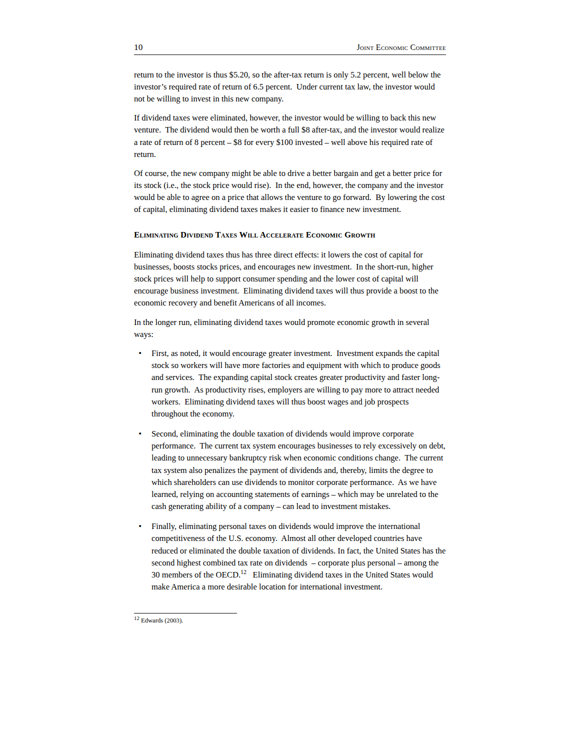10
Joint Economic Committee
return to the investor is thus $5.20, so the after-tax return is only 5.2 percent, well below the investor’s required rate of return of 6.5 percent. Under current tax law, the investor would not be willing to invest in this new company.
If dividend taxes were eliminated, however, the investor would be willing to back this new venture. The dividend would then be worth a full $8 after-tax, and the investor would realize a rate of return of 8 percent – $8 for every $100 invested – well above his required rate of return.
Of course, the new company might be able to drive a better bargain and get a better price for its stock (i.e., the stock price would rise). In the end, however, the company and the investor would be able to agree on a price that allows the venture to go forward. By lowering the cost of capital, eliminating dividend taxes makes it easier to finance new investment.
Eliminating Dividend Taxes Will Accelerate Economic Growth
Eliminating dividend taxes thus has three direct effects: it lowers the cost of capital for businesses, boosts stocks prices, and encourages new investment. In the short-run, higher stock prices will help to support consumer spending and the lower cost of capital will encourage business investment. Eliminating dividend taxes will thus provide a boost to the economic recovery and benefit Americans of all incomes.
In the longer run, eliminating dividend taxes would promote economic growth in several ways:
First, as noted, it would encourage greater investment. Investment expands the capital stock so workers will have more factories and equipment with which to produce goods and services. The expanding capital stock creates greater productivity and faster long-run growth. As productivity rises, employers are willing to pay more to attract needed workers. Eliminating dividend taxes will thus boost wages and job prospects throughout the economy.
Second, eliminating the double taxation of dividends would improve corporate performance. The current tax system encourages businesses to rely excessively on debt, leading to unnecessary bankruptcy risk when economic conditions change. The current tax system also penalizes the payment of dividends and, thereby, limits the degree to which shareholders can use dividends to monitor corporate performance. As we have learned, relying on accounting statements of earnings – which may be unrelated to the cash generating ability of a company – can lead to investment mistakes.
Finally, eliminating personal taxes on dividends would improve the international competitiveness of the U.S. economy. Almost all other developed countries have reduced or eliminated the double taxation of dividends. In fact, the United States has the second highest combined tax rate on dividends – corporate plus personal – among the 30 members of the OECD.12 Eliminating dividend taxes in the United States would make America a more desirable location for international investment.
12 Edwards (2003).